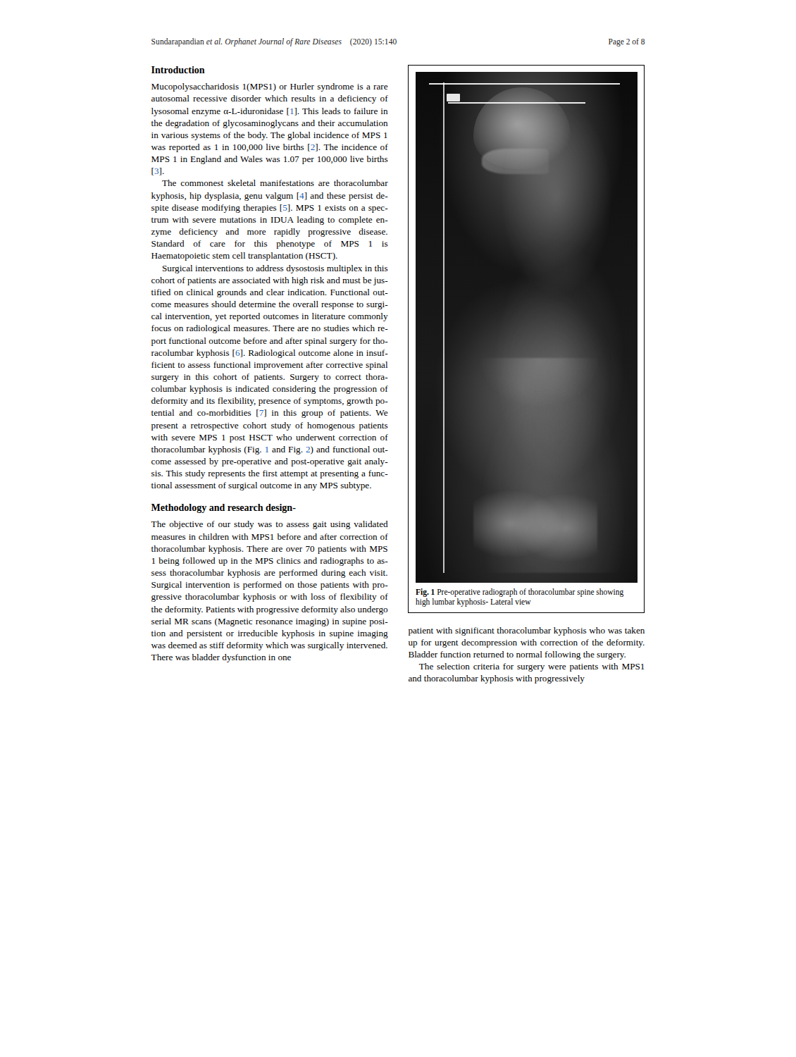Sundarapandian et al. Orphanet Journal of Rare Diseases (2020) 15:140
Page 2 of 8
Introduction
Mucopolysaccharidosis 1(MPS1) or Hurler syndrome is a rare autosomal recessive disorder which results in a deficiency of lysosomal enzyme α-L-iduronidase [1]. This leads to failure in the degradation of glycosaminoglycans and their accumulation in various systems of the body. The global incidence of MPS 1 was reported as 1 in 100,000 live births [2]. The incidence of MPS 1 in England and Wales was 1.07 per 100,000 live births [3].
The commonest skeletal manifestations are thoracolumbar kyphosis, hip dysplasia, genu valgum [4] and these persist despite disease modifying therapies [5]. MPS 1 exists on a spectrum with severe mutations in IDUA leading to complete enzyme deficiency and more rapidly progressive disease. Standard of care for this phenotype of MPS 1 is Haematopoietic stem cell transplantation (HSCT).
Surgical interventions to address dysostosis multiplex in this cohort of patients are associated with high risk and must be justified on clinical grounds and clear indication. Functional outcome measures should determine the overall response to surgical intervention, yet reported outcomes in literature commonly focus on radiological measures. There are no studies which report functional outcome before and after spinal surgery for thoracolumbar kyphosis [6]. Radiological outcome alone in insufficient to assess functional improvement after corrective spinal surgery in this cohort of patients. Surgery to correct thoracolumbar kyphosis is indicated considering the progression of deformity and its flexibility, presence of symptoms, growth potential and co-morbidities [7] in this group of patients. We present a retrospective cohort study of homogenous patients with severe MPS 1 post HSCT who underwent correction of thoracolumbar kyphosis (Fig. 1 and Fig. 2) and functional outcome assessed by pre-operative and post-operative gait analysis. This study represents the first attempt at presenting a functional assessment of surgical outcome in any MPS subtype.
Methodology and research design-
The objective of our study was to assess gait using validated measures in children with MPS1 before and after correction of thoracolumbar kyphosis. There are over 70 patients with MPS 1 being followed up in the MPS clinics and radiographs to assess thoracolumbar kyphosis are performed during each visit. Surgical intervention is performed on those patients with progressive thoracolumbar kyphosis or with loss of flexibility of the deformity. Patients with progressive deformity also undergo serial MR scans (Magnetic resonance imaging) in supine position and persistent or irreducible kyphosis in supine imaging was deemed as stiff deformity which was surgically intervened. There was bladder dysfunction in one
Fig. 1 Pre-operative radiograph of thoracolumbar spine showing high lumbar kyphosis- Lateral view
patient with significant thoracolumbar kyphosis who was taken up for urgent decompression with correction of the deformity. Bladder function returned to normal following the surgery.
The selection criteria for surgery were patients with MPS1 and thoracolumbar kyphosis with progressively